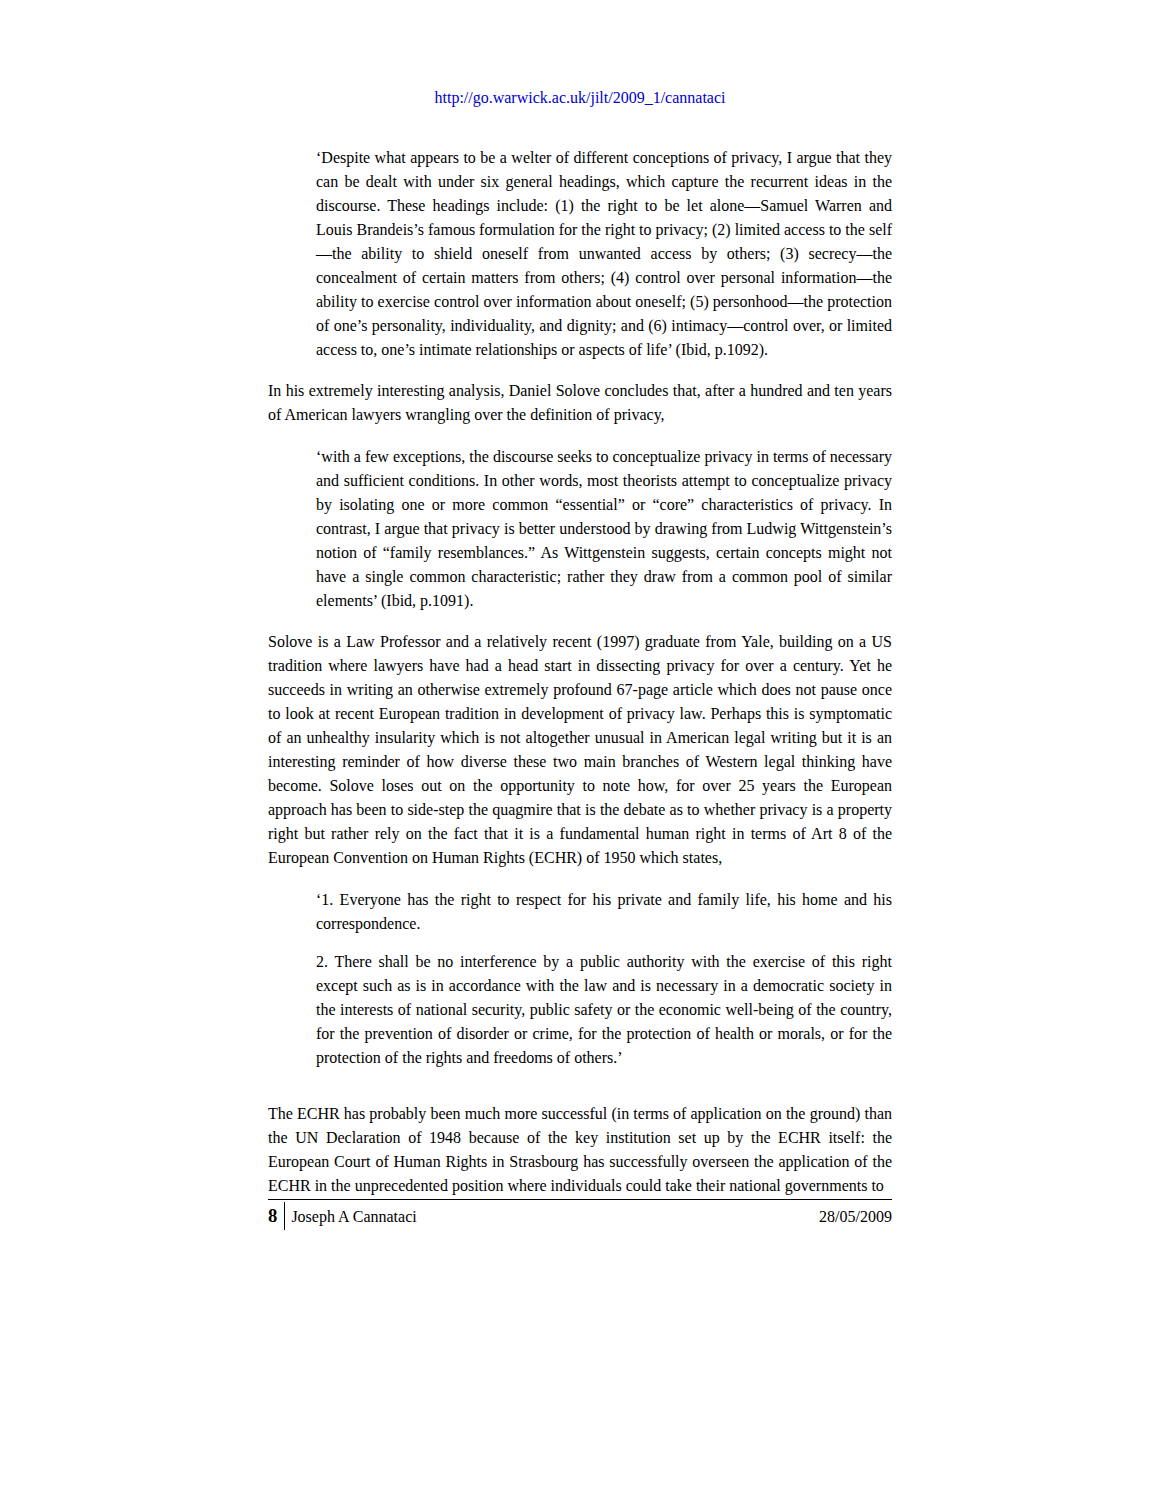http://go.warwick.ac.uk/jilt/2009_1/cannataci
‘Despite what appears to be a welter of different conceptions of privacy, I argue that they can be dealt with under six general headings, which capture the recurrent ideas in the discourse. These headings include: (1) the right to be let alone—Samuel Warren and Louis Brandeis’s famous formulation for the right to privacy; (2) limited access to the self—the ability to shield oneself from unwanted access by others; (3) secrecy—the concealment of certain matters from others; (4) control over personal information—the ability to exercise control over information about oneself; (5) personhood—the protection of one’s personality, individuality, and dignity; and (6) intimacy—control over, or limited access to, one’s intimate relationships or aspects of life’ (Ibid, p.1092).
In his extremely interesting analysis, Daniel Solove concludes that, after a hundred and ten years of American lawyers wrangling over the definition of privacy,
‘with a few exceptions, the discourse seeks to conceptualize privacy in terms of necessary and sufficient conditions. In other words, most theorists attempt to conceptualize privacy by isolating one or more common “essential” or “core” characteristics of privacy. In contrast, I argue that privacy is better understood by drawing from Ludwig Wittgenstein’s notion of “family resemblances.” As Wittgenstein suggests, certain concepts might not have a single common characteristic; rather they draw from a common pool of similar elements’ (Ibid, p.1091).
Solove is a Law Professor and a relatively recent (1997) graduate from Yale, building on a US tradition where lawyers have had a head start in dissecting privacy for over a century. Yet he succeeds in writing an otherwise extremely profound 67-page article which does not pause once to look at recent European tradition in development of privacy law. Perhaps this is symptomatic of an unhealthy insularity which is not altogether unusual in American legal writing but it is an interesting reminder of how diverse these two main branches of Western legal thinking have become. Solove loses out on the opportunity to note how, for over 25 years the European approach has been to side-step the quagmire that is the debate as to whether privacy is a property right but rather rely on the fact that it is a fundamental human right in terms of Art 8 of the European Convention on Human Rights (ECHR) of 1950 which states,
‘1. Everyone has the right to respect for his private and family life, his home and his correspondence.
2. There shall be no interference by a public authority with the exercise of this right except such as is in accordance with the law and is necessary in a democratic society in the interests of national security, public safety or the economic well-being of the country, for the prevention of disorder or crime, for the protection of health or morals, or for the protection of the rights and freedoms of others.’
The ECHR has probably been much more successful (in terms of application on the ground) than the UN Declaration of 1948 because of the key institution set up by the ECHR itself: the European Court of Human Rights in Strasbourg has successfully overseen the application of the ECHR in the unprecedented position where individuals could take their national governments to
8 Joseph A Cannataci
28/05/2009